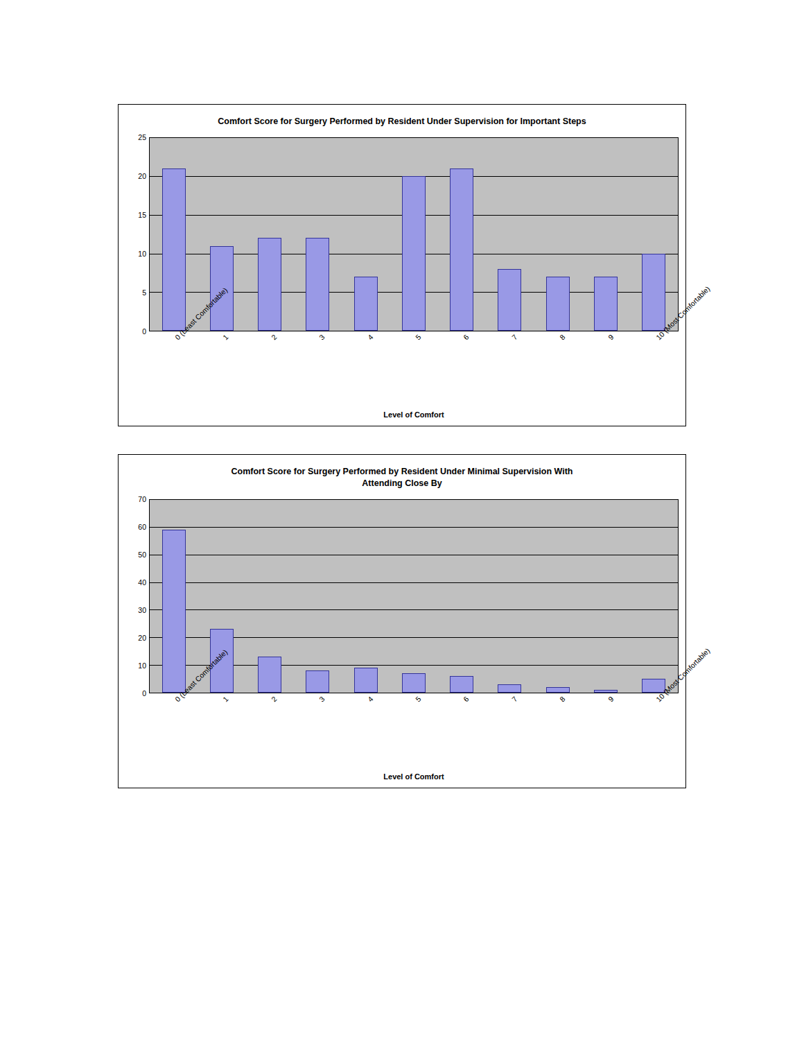Comfort Score for Surgery Performed by Resident Under Supervision for Important Steps
25
20
15
10
5
0
0 (Least Comfortable)
1
2
3
4
5
6
7
8
9
10 (Most Comfortable)
Level of Comfort
Comfort Score for Surgery Performed by Resident Under Minimal Supervision With
Attending Close By
70
60
50
40
30
20
10
0
0 (Least Comfortable)
1
2
3
4
5
6
7
8
9
10 (Most Comfortable)
Level of Comfort